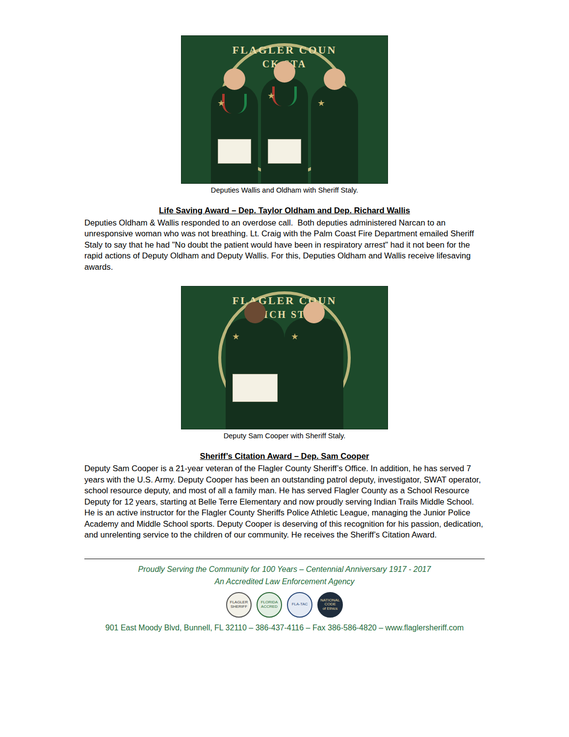Flagler Coun
CK STA
Deputies Wallis and Oldham with Sheriff Staly.
Life Saving Award – Dep. Taylor Oldham and Dep. Richard Wallis
Deputies Oldham & Wallis responded to an overdose call. Both deputies administered Narcan to an unresponsive woman who was not breathing. Lt. Craig with the Palm Coast Fire Department emailed Sheriff Staly to say that he had "No doubt the patient would have been in respiratory arrest" had it not been for the rapid actions of Deputy Oldham and Deputy Wallis. For this, Deputies Oldham and Wallis receive lifesaving awards.
Flagler Coun
RICH STA
Deputy Sam Cooper with Sheriff Staly.
Sheriff’s Citation Award – Dep. Sam Cooper
Deputy Sam Cooper is a 21-year veteran of the Flagler County Sheriff’s Office. In addition, he has served 7 years with the U.S. Army. Deputy Cooper has been an outstanding patrol deputy, investigator, SWAT operator, school resource deputy, and most of all a family man. He has served Flagler County as a School Resource Deputy for 12 years, starting at Belle Terre Elementary and now proudly serving Indian Trails Middle School. He is an active instructor for the Flagler County Sheriffs Police Athletic League, managing the Junior Police Academy and Middle School sports. Deputy Cooper is deserving of this recognition for his passion, dedication, and unrelenting service to the children of our community. He receives the Sheriff’s Citation Award.
Proudly Serving the Community for 100 Years – Centennial Anniversary 1917 - 2017
An Accredited Law Enforcement Agency
FLAGLER
SHERIFF
FLORIDA
ACCRED
FLA-TAC
NATIONAL
CODE
of Ethics
901 East Moody Blvd, Bunnell, FL 32110 – 386-437-4116 – Fax 386-586-4820 – www.flaglersheriff.com